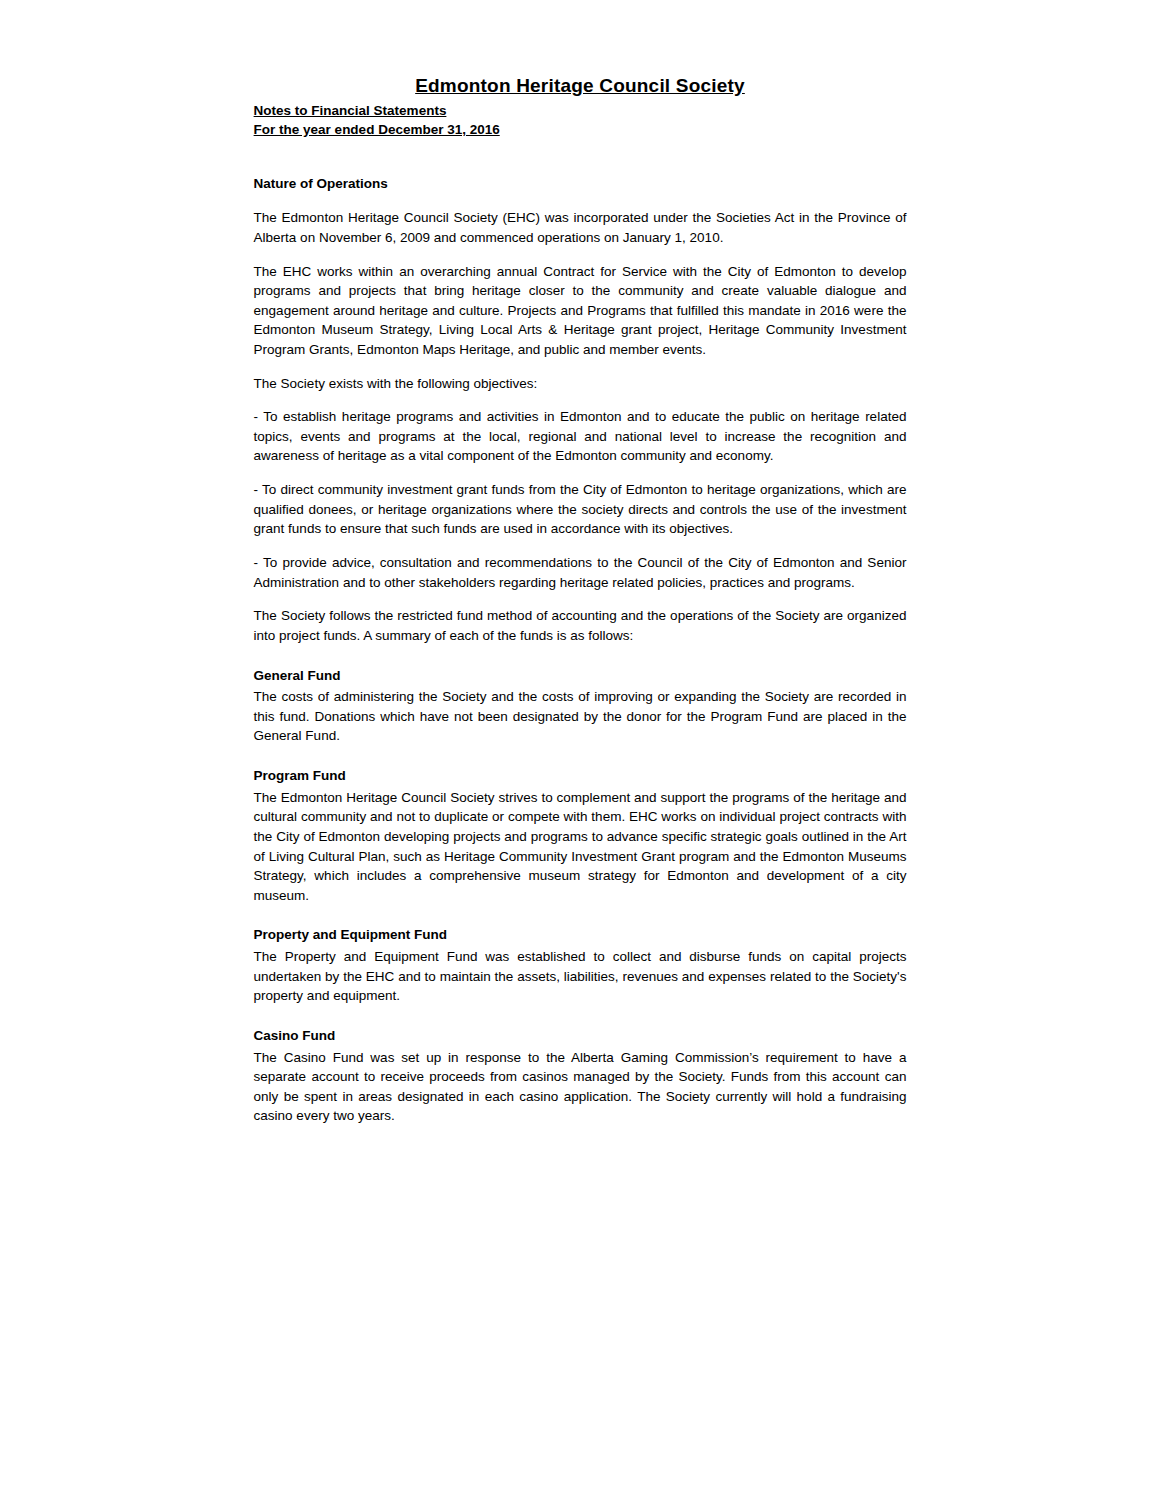Edmonton Heritage Council Society
Notes to Financial Statements
For the year ended December 31, 2016
Nature of Operations
The Edmonton Heritage Council Society (EHC) was incorporated under the Societies Act in the Province of Alberta on November 6, 2009 and commenced operations on January 1, 2010.
The EHC works within an overarching annual Contract for Service with the City of Edmonton to develop programs and projects that bring heritage closer to the community and create valuable dialogue and engagement around heritage and culture. Projects and Programs that fulfilled this mandate in 2016 were the Edmonton Museum Strategy, Living Local Arts & Heritage grant project, Heritage Community Investment Program Grants, Edmonton Maps Heritage, and public and member events.
The Society exists with the following objectives:
- To establish heritage programs and activities in Edmonton and to educate the public on heritage related topics, events and programs at the local, regional and national level to increase the recognition and awareness of heritage as a vital component of the Edmonton community and economy.
- To direct community investment grant funds from the City of Edmonton to heritage organizations, which are qualified donees, or heritage organizations where the society directs and controls the use of the investment grant funds to ensure that such funds are used in accordance with its objectives.
- To provide advice, consultation and recommendations to the Council of the City of Edmonton and Senior Administration and to other stakeholders regarding heritage related policies, practices and programs.
The Society follows the restricted fund method of accounting and the operations of the Society are organized into project funds. A summary of each of the funds is as follows:
General Fund
The costs of administering the Society and the costs of improving or expanding the Society are recorded in this fund. Donations which have not been designated by the donor for the Program Fund are placed in the General Fund.
Program Fund
The Edmonton Heritage Council Society strives to complement and support the programs of the heritage and cultural community and not to duplicate or compete with them. EHC works on individual project contracts with the City of Edmonton developing projects and programs to advance specific strategic goals outlined in the Art of Living Cultural Plan, such as Heritage Community Investment Grant program and the Edmonton Museums Strategy, which includes a comprehensive museum strategy for Edmonton and development of a city museum.
Property and Equipment Fund
The Property and Equipment Fund was established to collect and disburse funds on capital projects undertaken by the EHC and to maintain the assets, liabilities, revenues and expenses related to the Society's property and equipment.
Casino Fund
The Casino Fund was set up in response to the Alberta Gaming Commission’s requirement to have a separate account to receive proceeds from casinos managed by the Society. Funds from this account can only be spent in areas designated in each casino application. The Society currently will hold a fundraising casino every two years.